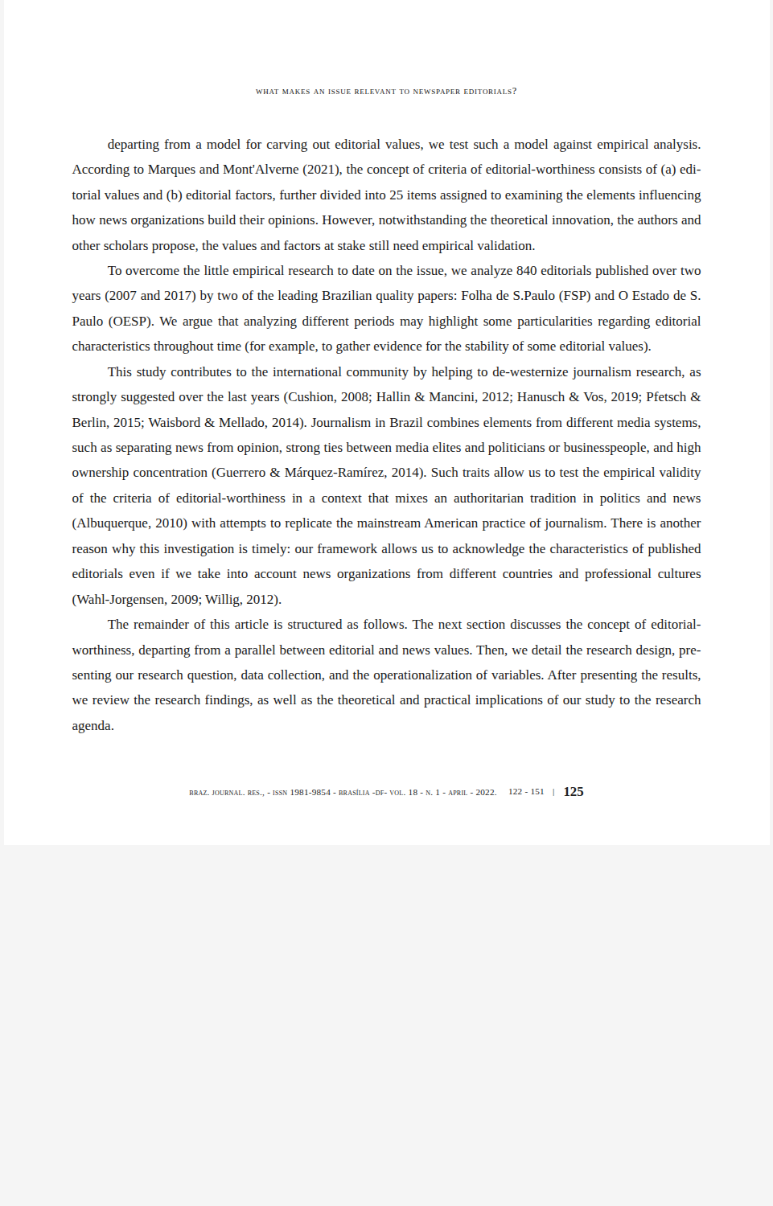what makes an issue relevant to newspaper editorials?
departing from a model for carving out editorial values, we test such a model against empirical analysis. According to Marques and Mont'Alverne (2021), the concept of criteria of editorial-worthiness consists of (a) editorial values and (b) editorial factors, further divided into 25 items assigned to examining the elements influencing how news organizations build their opinions. However, notwithstanding the theoretical innovation, the authors and other scholars propose, the values and factors at stake still need empirical validation.
To overcome the little empirical research to date on the issue, we analyze 840 editorials published over two years (2007 and 2017) by two of the leading Brazilian quality papers: Folha de S.Paulo (FSP) and O Estado de S. Paulo (OESP). We argue that analyzing different periods may highlight some particularities regarding editorial characteristics throughout time (for example, to gather evidence for the stability of some editorial values).
This study contributes to the international community by helping to de-westernize journalism research, as strongly suggested over the last years (Cushion, 2008; Hallin & Mancini, 2012; Hanusch & Vos, 2019; Pfetsch & Berlin, 2015; Waisbord & Mellado, 2014). Journalism in Brazil combines elements from different media systems, such as separating news from opinion, strong ties between media elites and politicians or businesspeople, and high ownership concentration (Guerrero & Márquez-Ramírez, 2014). Such traits allow us to test the empirical validity of the criteria of editorial-worthiness in a context that mixes an authoritarian tradition in politics and news (Albuquerque, 2010) with attempts to replicate the mainstream American practice of journalism. There is another reason why this investigation is timely: our framework allows us to acknowledge the characteristics of published editorials even if we take into account news organizations from different countries and professional cultures (Wahl-Jorgensen, 2009; Willig, 2012).
The remainder of this article is structured as follows. The next section discusses the concept of editorial-worthiness, departing from a parallel between editorial and news values. Then, we detail the research design, presenting our research question, data collection, and the operationalization of variables. After presenting the results, we review the research findings, as well as the theoretical and practical implications of our study to the research agenda.
braz. journal. res., - issn 1981-9854 - brasília -df- vol. 18 - n. 1 - april - 2022. 122 - 151|125